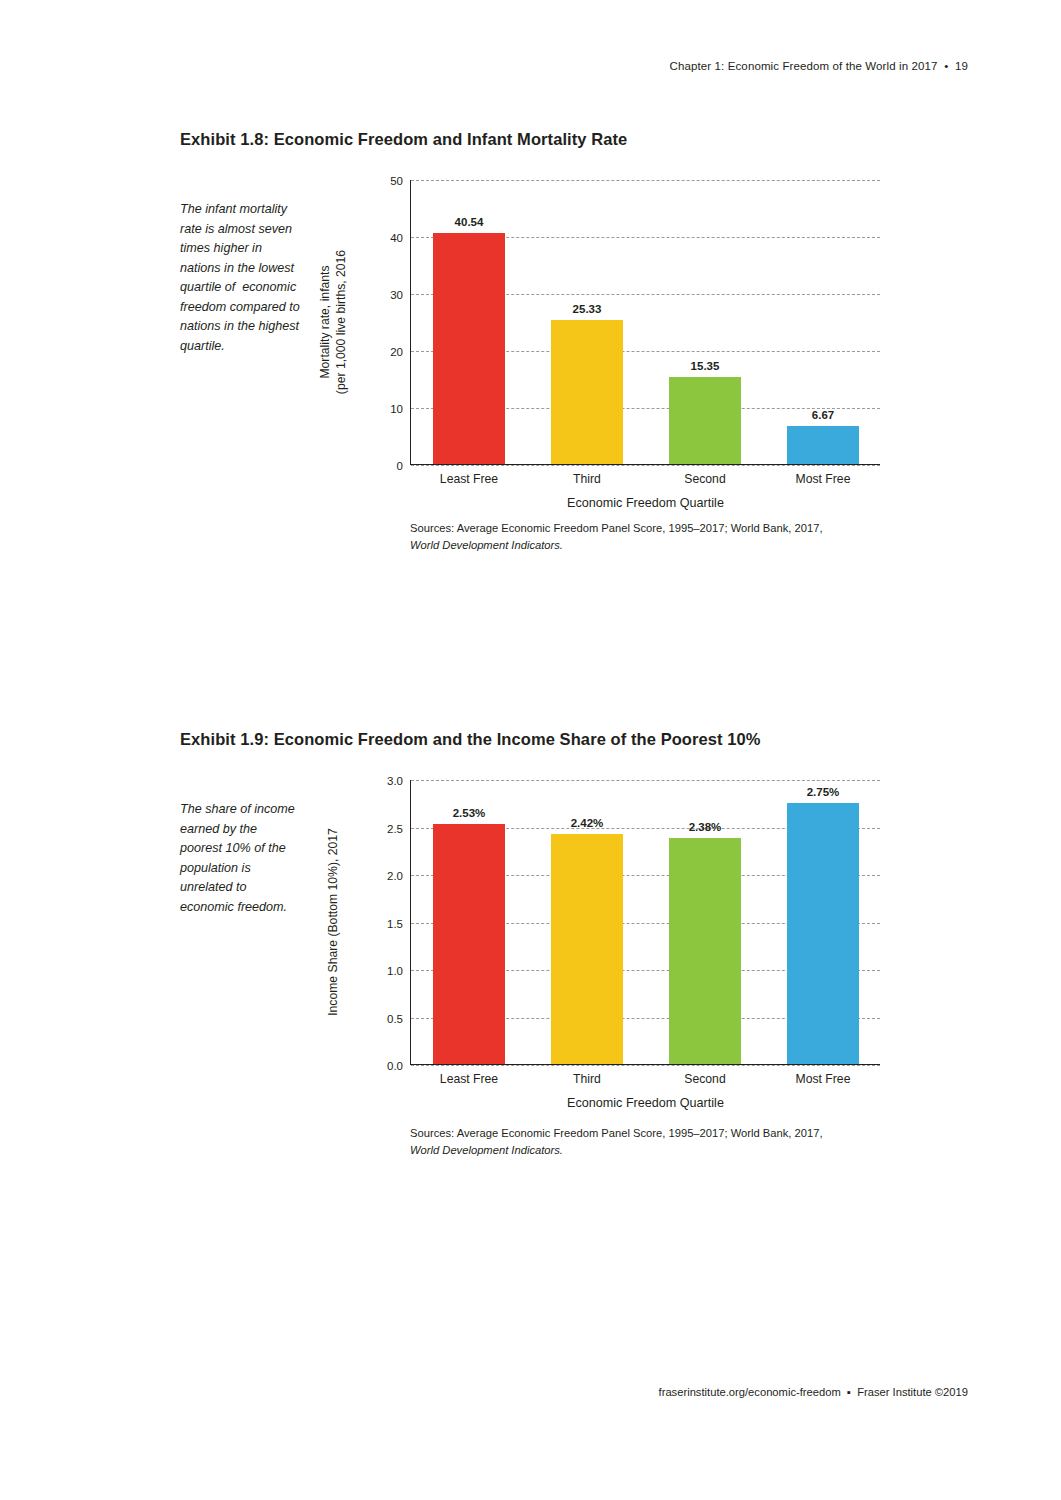Chapter 1: Economic Freedom of the World in 2017 • 19
Exhibit 1.8: Economic Freedom and Infant Mortality Rate
The infant mortality rate is almost seven times higher in nations in the lowest quartile of economic freedom compared to nations in the highest quartile.
50
40
30
20
10
0
40.54 Least Free
25.33 Third
15.35 Second
6.67 Most Free
Economic Freedom Quartile
Mortality rate, infants
(per 1,000 live births, 2016
Sources: Average Economic Freedom Panel Score, 1995–2017; World Bank, 2017,
World Development Indicators.
Exhibit 1.9: Economic Freedom and the Income Share of the Poorest 10%
The share of income earned by the poorest 10% of the population is unrelated to economic freedom.
3.0
2.5
2.0
1.5
1.0
0.5
0.0
2.53% Least Free
2.42% Third
2.38% Second
2.75% Most Free
Economic Freedom Quartile
Income Share (Bottom 10%), 2017
Sources: Average Economic Freedom Panel Score, 1995–2017; World Bank, 2017,
World Development Indicators.
fraserinstitute.org/economic-freedom ▪ Fraser Institute ©2019